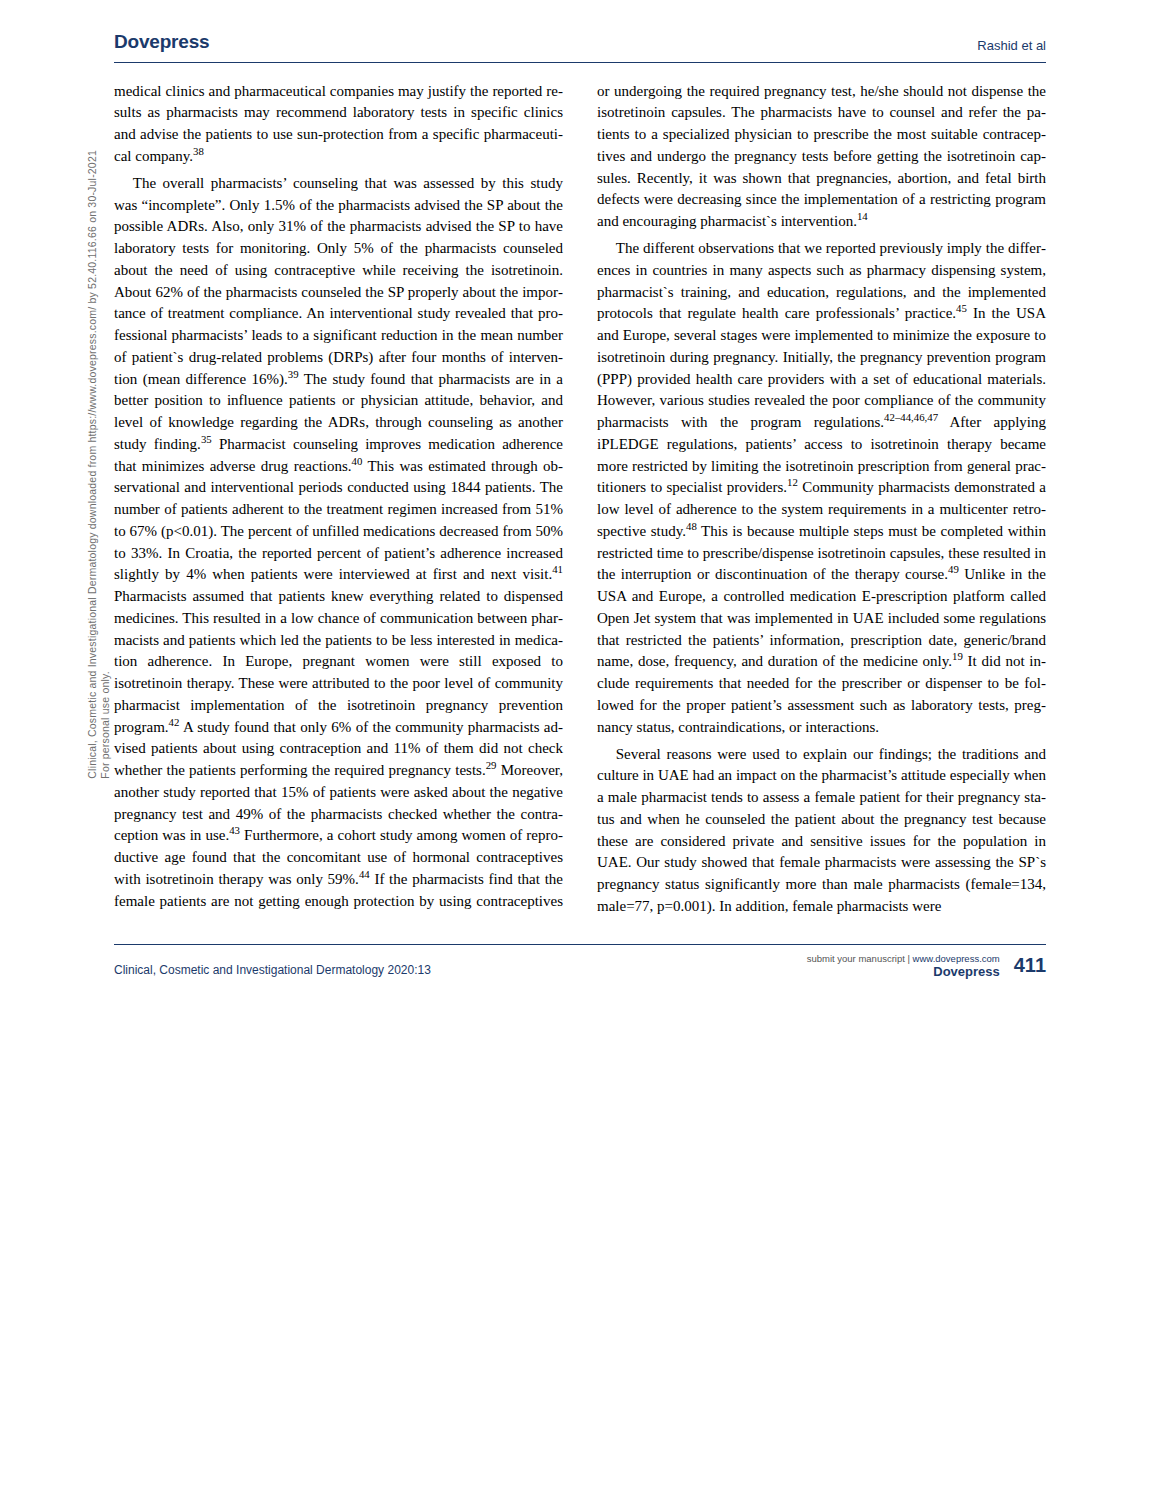Clinical, Cosmetic and Investigational Dermatology downloaded from https://www.dovepress.com/ by 52.40.116.66 on 30-Jul-2021
For personal use only.
Dovepress
Rashid et al
medical clinics and pharmaceutical companies may justify the reported results as pharmacists may recommend laboratory tests in specific clinics and advise the patients to use sun-protection from a specific pharmaceutical company.38
The overall pharmacists’ counseling that was assessed by this study was “incomplete”. Only 1.5% of the pharmacists advised the SP about the possible ADRs. Also, only 31% of the pharmacists advised the SP to have laboratory tests for monitoring. Only 5% of the pharmacists counseled about the need of using contraceptive while receiving the isotretinoin. About 62% of the pharmacists counseled the SP properly about the importance of treatment compliance. An interventional study revealed that professional pharmacists’ leads to a significant reduction in the mean number of patient`s drug-related problems (DRPs) after four months of intervention (mean difference 16%).39 The study found that pharmacists are in a better position to influence patients or physician attitude, behavior, and level of knowledge regarding the ADRs, through counseling as another study finding.35 Pharmacist counseling improves medication adherence that minimizes adverse drug reactions.40 This was estimated through observational and interventional periods conducted using 1844 patients. The number of patients adherent to the treatment regimen increased from 51% to 67% (p<0.01). The percent of unfilled medications decreased from 50% to 33%. In Croatia, the reported percent of patient’s adherence increased slightly by 4% when patients were interviewed at first and next visit.41 Pharmacists assumed that patients knew everything related to dispensed medicines. This resulted in a low chance of communication between pharmacists and patients which led the patients to be less interested in medication adherence. In Europe, pregnant women were still exposed to isotretinoin therapy. These were attributed to the poor level of community pharmacist implementation of the isotretinoin pregnancy prevention program.42 A study found that only 6% of the community pharmacists advised patients about using contraception and 11% of them did not check whether the patients performing the required pregnancy tests.29 Moreover, another study reported that 15% of patients were asked about the negative pregnancy test and 49% of the pharmacists checked whether the contraception was in use.43 Furthermore, a cohort study among women of reproductive age found that the concomitant use of hormonal contraceptives with isotretinoin therapy was only 59%.44 If the pharmacists find that the female patients are not getting enough protection by using contraceptives or undergoing the required pregnancy test, he/she should not dispense the isotretinoin capsules. The pharmacists have to counsel and refer the patients to a specialized physician to prescribe the most suitable contraceptives and undergo the pregnancy tests before getting the isotretinoin capsules. Recently, it was shown that pregnancies, abortion, and fetal birth defects were decreasing since the implementation of a restricting program and encouraging pharmacist`s intervention.14
The different observations that we reported previously imply the differences in countries in many aspects such as pharmacy dispensing system, pharmacist`s training, and education, regulations, and the implemented protocols that regulate health care professionals’ practice.45 In the USA and Europe, several stages were implemented to minimize the exposure to isotretinoin during pregnancy. Initially, the pregnancy prevention program (PPP) provided health care providers with a set of educational materials. However, various studies revealed the poor compliance of the community pharmacists with the program regulations.42–44,46,47 After applying iPLEDGE regulations, patients’ access to isotretinoin therapy became more restricted by limiting the isotretinoin prescription from general practitioners to specialist providers.12 Community pharmacists demonstrated a low level of adherence to the system requirements in a multicenter retrospective study.48 This is because multiple steps must be completed within restricted time to prescribe/dispense isotretinoin capsules, these resulted in the interruption or discontinuation of the therapy course.49 Unlike in the USA and Europe, a controlled medication E-prescription platform called Open Jet system that was implemented in UAE included some regulations that restricted the patients’ information, prescription date, generic/brand name, dose, frequency, and duration of the medicine only.19 It did not include requirements that needed for the prescriber or dispenser to be followed for the proper patient’s assessment such as laboratory tests, pregnancy status, contraindications, or interactions.
Several reasons were used to explain our findings; the traditions and culture in UAE had an impact on the pharmacist’s attitude especially when a male pharmacist tends to assess a female patient for their pregnancy status and when he counseled the patient about the pregnancy test because these are considered private and sensitive issues for the population in UAE. Our study showed that female pharmacists were assessing the SP`s pregnancy status significantly more than male pharmacists (female=134, male=77, p=0.001). In addition, female pharmacists were
Clinical, Cosmetic and Investigational Dermatology 2020:13
submit your manuscript | www.dovepress.com
Dovepress
411